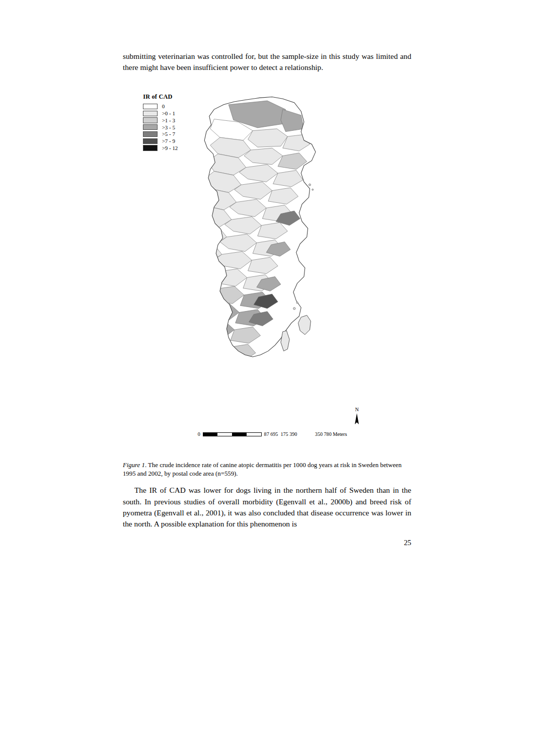submitting veterinarian was controlled for, but the sample-size in this study was limited and there might have been insufficient power to detect a relationship.
IR of CAD
0
>0 - 1
>1 - 3
>3 - 5
>5 - 7
>7 - 9
>9 - 12
N
0 87 695 175 390 350 780 Meters
Figure 1. The crude incidence rate of canine atopic dermatitis per 1000 dog years at risk in Sweden between 1995 and 2002, by postal code area (n=559).
The IR of CAD was lower for dogs living in the northern half of Sweden than in the south. In previous studies of overall morbidity (Egenvall et al., 2000b) and breed risk of pyometra (Egenvall et al., 2001), it was also concluded that disease occurrence was lower in the north. A possible explanation for this phenomenon is
25